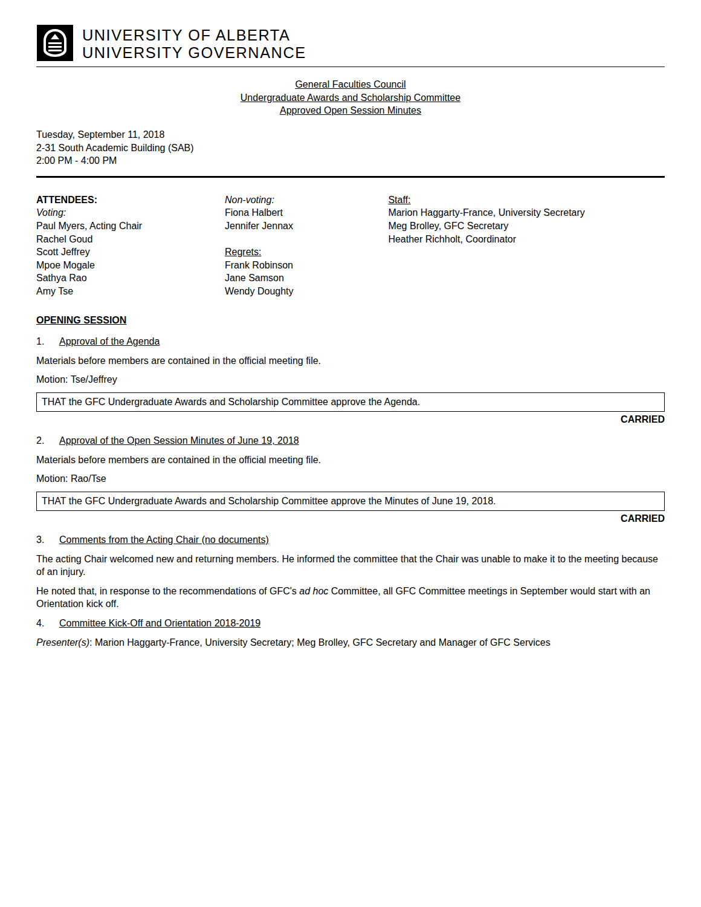UNIVERSITY OF ALBERTA UNIVERSITY GOVERNANCE
General Faculties Council
Undergraduate Awards and Scholarship Committee
Approved Open Session Minutes
Tuesday, September 11, 2018
2-31 South Academic Building (SAB)
2:00 PM - 4:00 PM
| ATTENDEES: | Non-voting: | Staff: |
| Voting: | Fiona Halbert | Marion Haggarty-France, University Secretary |
| Paul Myers, Acting Chair | Jennifer Jennax | Meg Brolley, GFC Secretary |
| Rachel Goud | | Heather Richholt, Coordinator |
| Scott Jeffrey | Regrets: | |
| Mpoe Mogale | Frank Robinson | |
| Sathya Rao | Jane Samson | |
| Amy Tse | Wendy Doughty | |
OPENING SESSION
1. Approval of the Agenda
Materials before members are contained in the official meeting file.
Motion: Tse/Jeffrey
THAT the GFC Undergraduate Awards and Scholarship Committee approve the Agenda.
CARRIED
2. Approval of the Open Session Minutes of June 19, 2018
Materials before members are contained in the official meeting file.
Motion: Rao/Tse
THAT the GFC Undergraduate Awards and Scholarship Committee approve the Minutes of June 19, 2018.
CARRIED
3. Comments from the Acting Chair (no documents)
The acting Chair welcomed new and returning members. He informed the committee that the Chair was unable to make it to the meeting because of an injury.
He noted that, in response to the recommendations of GFC's ad hoc Committee, all GFC Committee meetings in September would start with an Orientation kick off.
4. Committee Kick-Off and Orientation 2018-2019
Presenter(s): Marion Haggarty-France, University Secretary; Meg Brolley, GFC Secretary and Manager of GFC Services